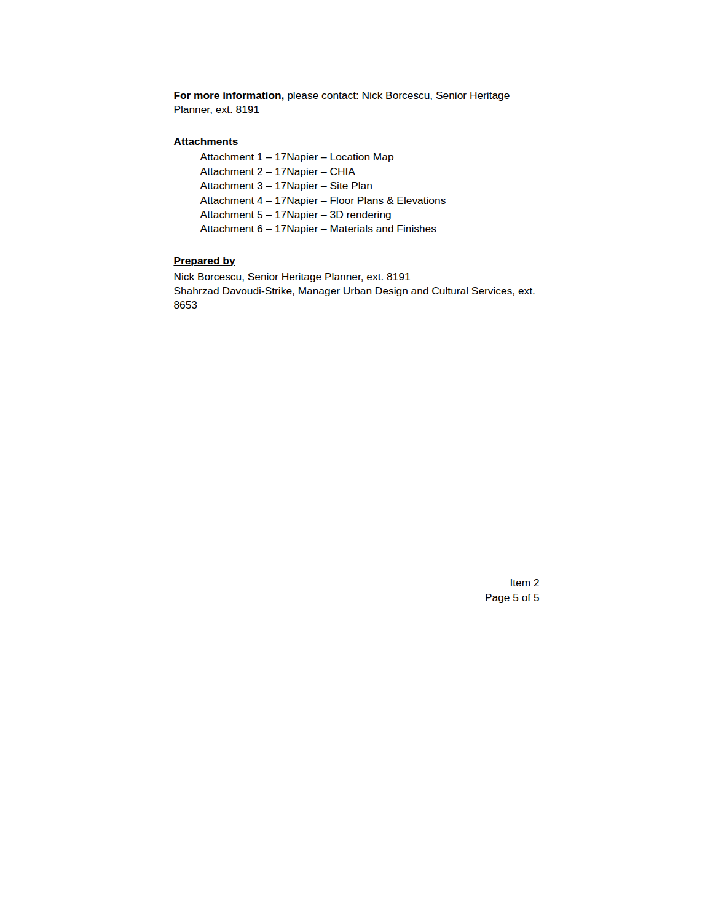For more information, please contact: Nick Borcescu, Senior Heritage Planner, ext. 8191
Attachments
Attachment 1 – 17Napier – Location Map
Attachment 2 – 17Napier – CHIA
Attachment 3 – 17Napier – Site Plan
Attachment 4 – 17Napier – Floor Plans & Elevations
Attachment 5 – 17Napier – 3D rendering
Attachment 6 – 17Napier – Materials and Finishes
Prepared by
Nick Borcescu, Senior Heritage Planner, ext. 8191
Shahrzad Davoudi-Strike, Manager Urban Design and Cultural Services, ext. 8653
Item 2
Page 5 of 5